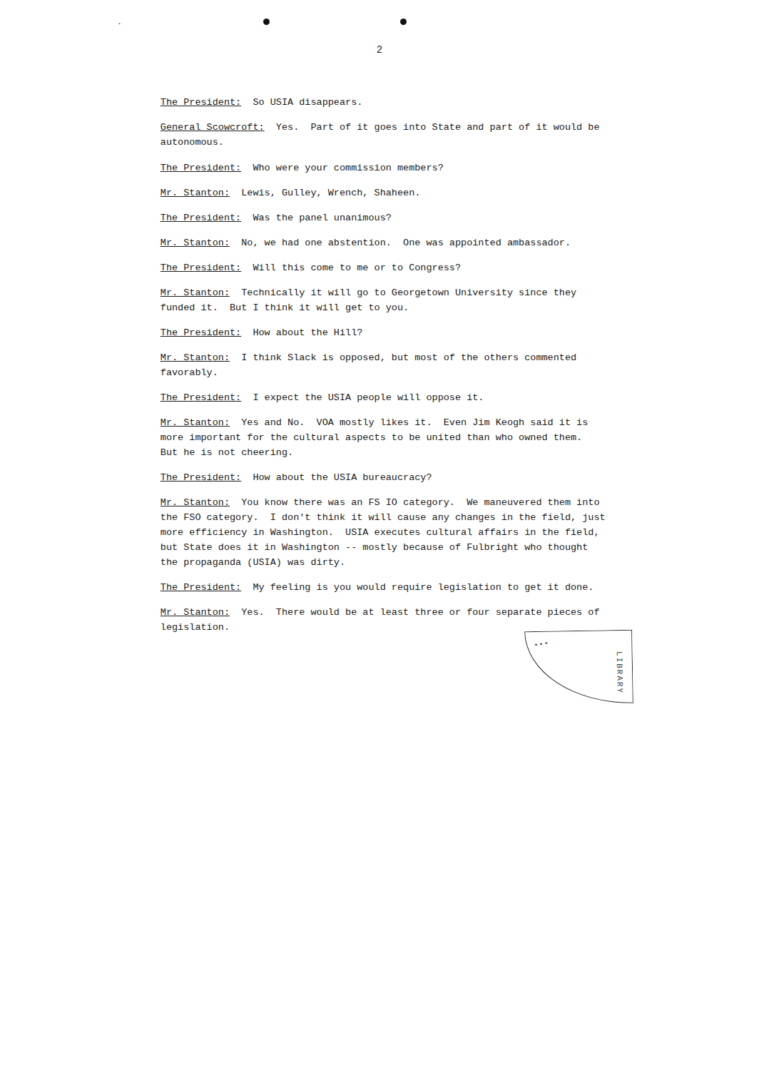.
2
The President: So USIA disappears.
General Scowcroft: Yes. Part of it goes into State and part of it would be autonomous.
The President: Who were your commission members?
Mr. Stanton: Lewis, Gulley, Wrench, Shaheen.
The President: Was the panel unanimous?
Mr. Stanton: No, we had one abstention. One was appointed ambassador.
The President: Will this come to me or to Congress?
Mr. Stanton: Technically it will go to Georgetown University since they funded it. But I think it will get to you.
The President: How about the Hill?
Mr. Stanton: I think Slack is opposed, but most of the others commented favorably.
The President: I expect the USIA people will oppose it.
Mr. Stanton: Yes and No. VOA mostly likes it. Even Jim Keogh said it is more important for the cultural aspects to be united than who owned them. But he is not cheering.
The President: How about the USIA bureaucracy?
Mr. Stanton: You know there was an FS IO category. We maneuvered them into the FSO category. I don't think it will cause any changes in the field, just more efficiency in Washington. USIA executes cultural affairs in the field, but State does it in Washington -- mostly because of Fulbright who thought the propaganda (USIA) was dirty.
The President: My feeling is you would require legislation to get it done.
Mr. Stanton: Yes. There would be at least three or four separate pieces of legislation.
•••
LIBRARY
••